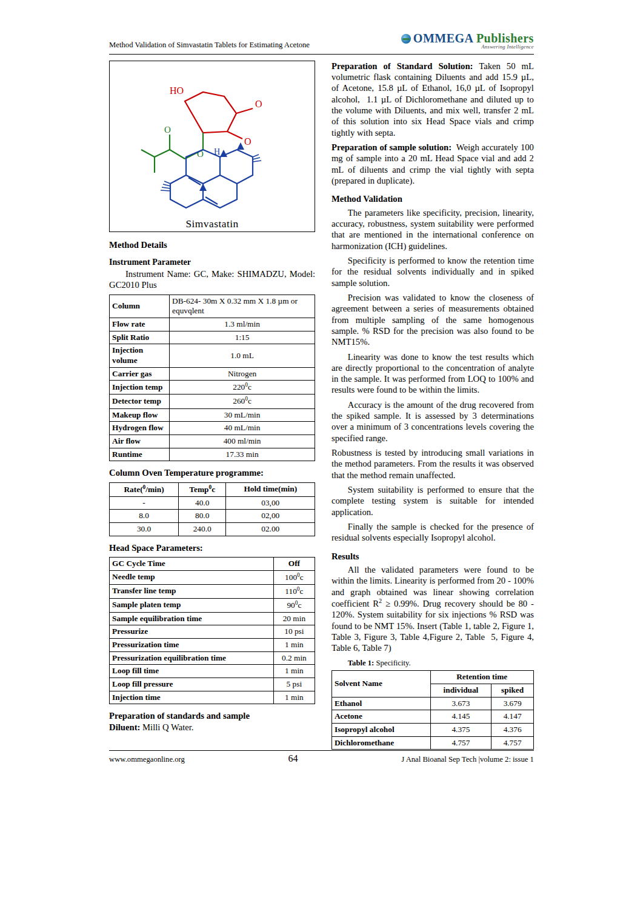Method Validation of Simvastatin Tablets for Estimating Acetone
OMMEGA Publishers
Answering Intelligence
HO O O O O H
Simvastatin
Method Details
Instrument Parameter
Instrument Name: GC, Make: SHIMADZU, Model: GC2010 Plus
| Column | DB-624- 30m X 0.32 mm X 1.8 µm or equvqlent |
| Flow rate | 1.3 ml/min |
| Split Ratio | 1:15 |
| Injection volume | 1.0 mL |
| Carrier gas | Nitrogen |
| Injection temp | 220 0 c |
| Detector temp | 260 0 c |
| Makeup flow | 30 mL/min |
| Hydrogen flow | 40 mL/min |
| Air flow | 400 ml/min |
| Runtime | 17.33 min |
Column Oven Temperature programme:
| Rate( 0 /min) | Temp 0 c | Hold time(min) |
| --- | --- | --- |
| - | 40.0 | 03,00 |
| 8.0 | 80.0 | 02,00 |
| 30.0 | 240.0 | 02.00 |
Head Space Parameters:
| GC Cycle Time | Off |
| --- | --- |
| Needle temp | 100 0 c |
| Transfer line temp | 110 0 c |
| Sample platen temp | 90 0 c |
| Sample equilibration time | 20 min |
| Pressurize | 10 psi |
| Pressurization time | 1 min |
| Pressurization equilibration time | 0.2 min |
| Loop fill time | 1 min |
| Loop fill pressure | 5 psi |
| Injection time | 1 min |
Preparation of standards and sample
Diluent: Milli Q Water.
Preparation of Standard Solution: Taken 50 mL volumetric flask containing Diluents and add 15.9 µL, of Acetone, 15.8 µL of Ethanol, 16,0 µL of Isopropyl alcohol, 1.1 µL of Dichloromethane and diluted up to the volume with Diluents, and mix well, transfer 2 mL of this solution into six Head Space vials and crimp tightly with septa.
Preparation of sample solution: Weigh accurately 100 mg of sample into a 20 mL Head Space vial and add 2 mL of diluents and crimp the vial tightly with septa (prepared in duplicate).
Method Validation
The parameters like specificity, precision, linearity, accuracy, robustness, system suitability were performed that are mentioned in the international conference on harmonization (ICH) guidelines.
Specificity is performed to know the retention time for the residual solvents individually and in spiked sample solution.
Precision was validated to know the closeness of agreement between a series of measurements obtained from multiple sampling of the same homogenous sample. % RSD for the precision was also found to be NMT15%.
Linearity was done to know the test results which are directly proportional to the concentration of analyte in the sample. It was performed from LOQ to 100% and results were found to be within the limits.
Accuracy is the amount of the drug recovered from the spiked sample. It is assessed by 3 determinations over a minimum of 3 concentrations levels covering the specified range.
Robustness is tested by introducing small variations in the method parameters. From the results it was observed that the method remain unaffected.
System suitability is performed to ensure that the complete testing system is suitable for intended application.
Finally the sample is checked for the presence of residual solvents especially Isopropyl alcohol.
Results
All the validated parameters were found to be within the limits. Linearity is performed from 20 - 100% and graph obtained was linear showing correlation coefficient R2 ≥ 0.99%. Drug recovery should be 80 - 120%. System suitability for six injections % RSD was found to be NMT 15%. Insert (Table 1, table 2, Figure 1, Table 3, Figure 3, Table 4,Figure 2, Table 5, Figure 4, Table 6, Table 7)
Table 1: Specificity.
| Solvent Name | Retention time |
| --- | --- |
| individual | spiked |
| Ethanol | 3.673 | 3.679 |
| Acetone | 4.145 | 4.147 |
| Isopropyl alcohol | 4.375 | 4.376 |
| Dichloromethane | 4.757 | 4.757 |
www.ommegaonline.org
64
J Anal Bioanal Sep Tech |volume 2: issue 1